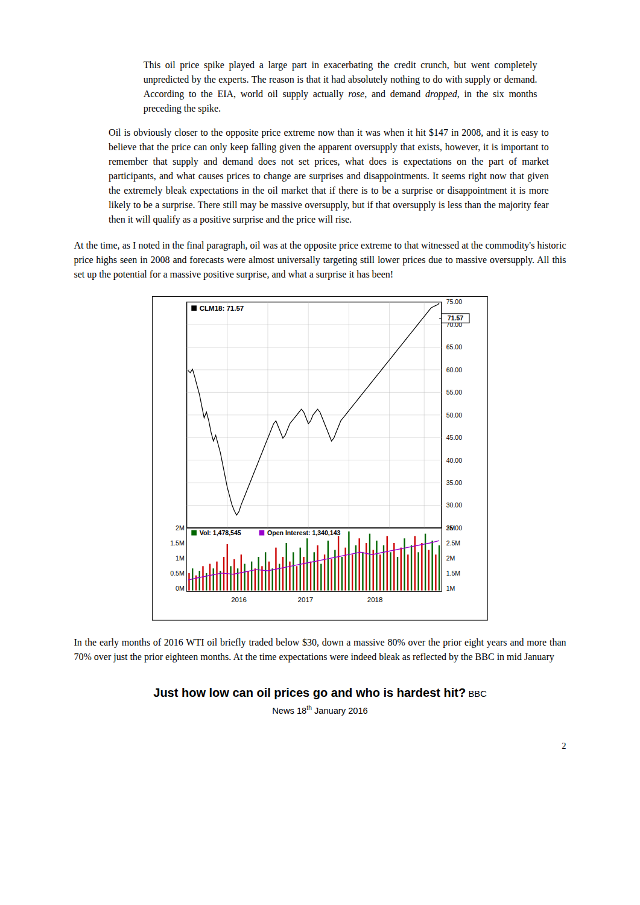This oil price spike played a large part in exacerbating the credit crunch, but went completely unpredicted by the experts. The reason is that it had absolutely nothing to do with supply or demand. According to the EIA, world oil supply actually rose, and demand dropped, in the six months preceding the spike.
Oil is obviously closer to the opposite price extreme now than it was when it hit $147 in 2008, and it is easy to believe that the price can only keep falling given the apparent oversupply that exists, however, it is important to remember that supply and demand does not set prices, what does is expectations on the part of market participants, and what causes prices to change are surprises and disappointments. It seems right now that given the extremely bleak expectations in the oil market that if there is to be a surprise or disappointment it is more likely to be a surprise. There still may be massive oversupply, but if that oversupply is less than the majority fear then it will qualify as a positive surprise and the price will rise.
At the time, as I noted in the final paragraph, oil was at the opposite price extreme to that witnessed at the commodity's historic price highs seen in 2008 and forecasts were almost universally targeting still lower prices due to massive oversupply. All this set up the potential for a massive positive surprise, and what a surprise it has been!
CLM18: 71.57 75.00 70.00 65.00 60.00 55.00 50.00 45.00 40.00 35.00 30.00 25.00 71.57 Vol: 1,478,545 Open Interest: 1,340,143 2M 1.5M 1M 0.5M 0M 3M 2.5M 2M 1.5M 1M 2016 2017 2018
In the early months of 2016 WTI oil briefly traded below $30, down a massive 80% over the prior eight years and more than 70% over just the prior eighteen months. At the time expectations were indeed bleak as reflected by the BBC in mid January
Just how low can oil prices go and who is hardest hit?
BBC News 18th January 2016
2